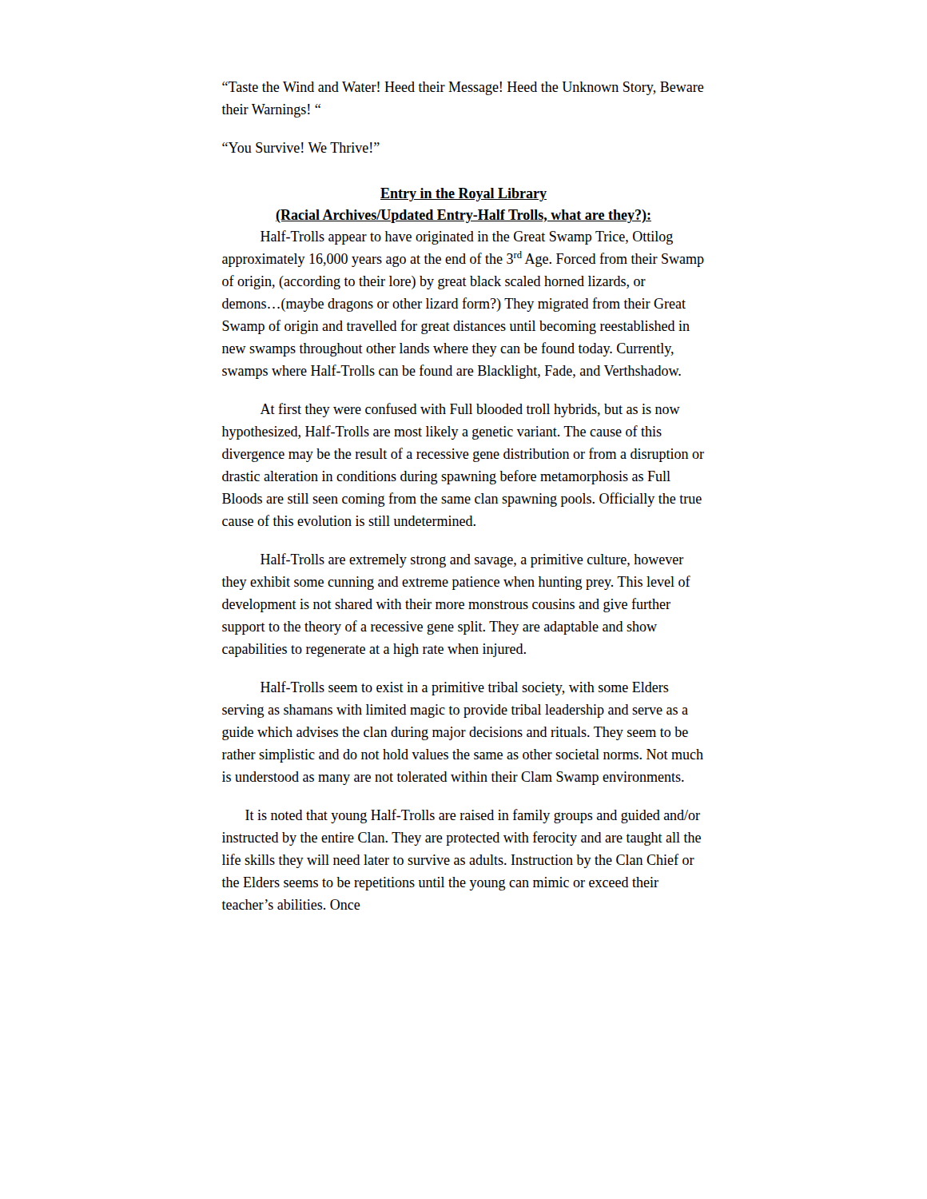“Taste the Wind and Water! Heed their Message! Heed the Unknown Story, Beware their Warnings! “
“You Survive! We Thrive!”
Entry in the Royal Library(Racial Archives/Updated Entry-Half Trolls, what are they?):
Half-Trolls appear to have originated in the Great Swamp Trice, Ottilog approximately 16,000 years ago at the end of the 3rd Age. Forced from their Swamp of origin, (according to their lore) by great black scaled horned lizards, or demons…(maybe dragons or other lizard form?) They migrated from their Great Swamp of origin and travelled for great distances until becoming reestablished in new swamps throughout other lands where they can be found today. Currently, swamps where Half-Trolls can be found are Blacklight, Fade, and Verthshadow.
At first they were confused with Full blooded troll hybrids, but as is now hypothesized, Half-Trolls are most likely a genetic variant. The cause of this divergence may be the result of a recessive gene distribution or from a disruption or drastic alteration in conditions during spawning before metamorphosis as Full Bloods are still seen coming from the same clan spawning pools. Officially the true cause of this evolution is still undetermined.
Half-Trolls are extremely strong and savage, a primitive culture, however they exhibit some cunning and extreme patience when hunting prey. This level of development is not shared with their more monstrous cousins and give further support to the theory of a recessive gene split. They are adaptable and show capabilities to regenerate at a high rate when injured.
Half-Trolls seem to exist in a primitive tribal society, with some Elders serving as shamans with limited magic to provide tribal leadership and serve as a guide which advises the clan during major decisions and rituals. They seem to be rather simplistic and do not hold values the same as other societal norms. Not much is understood as many are not tolerated within their Clam Swamp environments.
It is noted that young Half-Trolls are raised in family groups and guided and/or instructed by the entire Clan. They are protected with ferocity and are taught all the life skills they will need later to survive as adults. Instruction by the Clan Chief or the Elders seems to be repetitions until the young can mimic or exceed their teacher’s abilities. Once